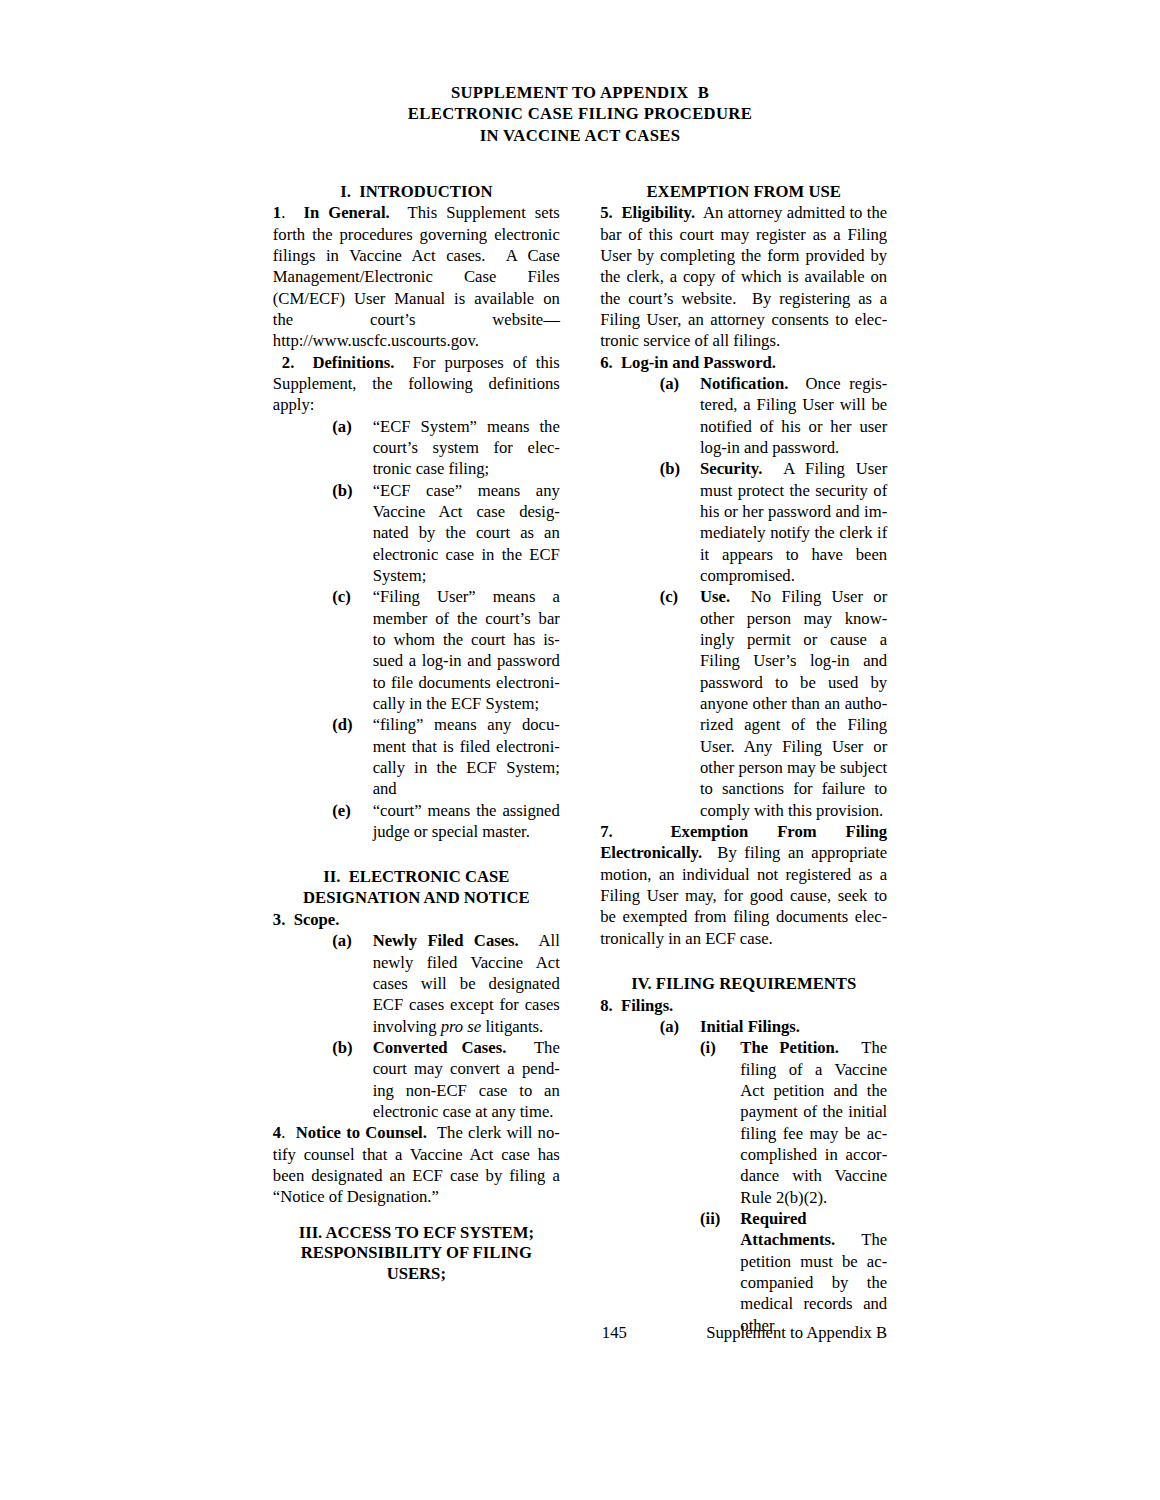SUPPLEMENT TO APPENDIX B
ELECTRONIC CASE FILING PROCEDURE
IN VACCINE ACT CASES
I. INTRODUCTION
1. In General. This Supplement sets forth the procedures governing electronic filings in Vaccine Act cases. A Case Management/Electronic Case Files (CM/ECF) User Manual is available on the court’s website—http://www.uscfc.uscourts.gov.
2. Definitions. For purposes of this Supplement, the following definitions apply:
(a)“ECF System” means the court’s system for electronic case filing;
(b)“ECF case” means any Vaccine Act case designated by the court as an electronic case in the ECF System;
(c)“Filing User” means a member of the court’s bar to whom the court has issued a log-in and password to file documents electronically in the ECF System;
(d)“filing” means any document that is filed electronically in the ECF System; and
(e)“court” means the assigned judge or special master.
II. ELECTRONIC CASE
DESIGNATION AND NOTICE
3. Scope.
(a) Newly Filed Cases. All newly filed Vaccine Act cases will be designated ECF cases except for cases involving pro se litigants.
(b) Converted Cases. The court may convert a pending non-ECF case to an electronic case at any time.
4. Notice to Counsel. The clerk will notify counsel that a Vaccine Act case has been designated an ECF case by filing a “Notice of Designation.”
III. ACCESS TO ECF SYSTEM;
RESPONSIBILITY OF FILING USERS;
EXEMPTION FROM USE
5. Eligibility. An attorney admitted to the bar of this court may register as a Filing User by completing the form provided by the clerk, a copy of which is available on the court’s website. By registering as a Filing User, an attorney consents to electronic service of all filings.
6. Log-in and Password.
(a) Notification. Once registered, a Filing User will be notified of his or her user log-in and password.
(b) Security. A Filing User must protect the security of his or her password and immediately notify the clerk if it appears to have been compromised.
(c) Use. No Filing User or other person may knowingly permit or cause a Filing User’s log-in and password to be used by anyone other than an authorized agent of the Filing User. Any Filing User or other person may be subject to sanctions for failure to comply with this provision.
7. Exemption From Filing Electronically. By filing an appropriate motion, an individual not registered as a Filing User may, for good cause, seek to be exempted from filing documents electronically in an ECF case.
IV. FILING REQUIREMENTS
8. Filings.
(a) Initial Filings.
(i) The Petition. The filing of a Vaccine Act petition and the payment of the initial filing fee may be accomplished in accordance with Vaccine Rule 2(b)(2).
(ii) Required Attachments. The petition must be accompanied by the medical records and other
145 Supplement to Appendix B